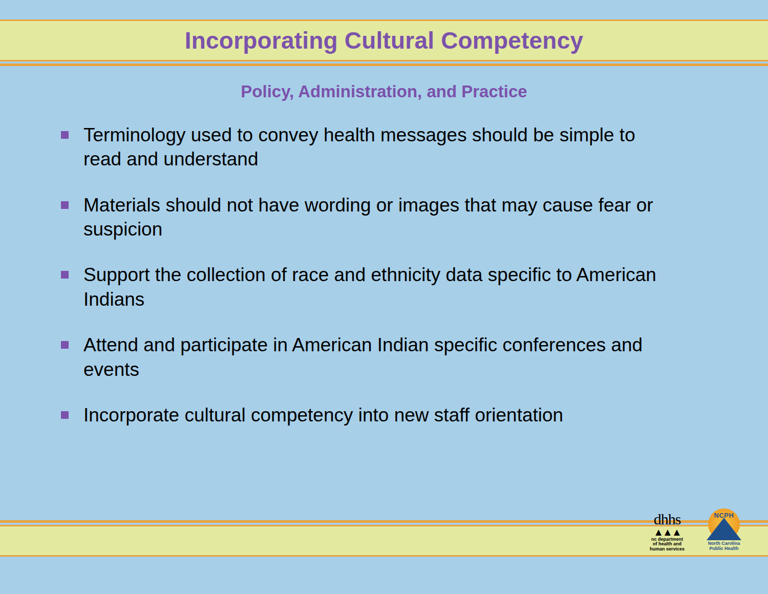Incorporating Cultural Competency
Policy, Administration, and Practice
Terminology used to convey health messages should be simple to read and understand
Materials should not have wording or images that may cause fear or suspicion
Support the collection of race and ethnicity data specific to American Indians
Attend and participate in American Indian specific conferences and events
Incorporate cultural competency into new staff orientation
dhhs
▲▲▲
nc department
of health and
human services
NCPH
North Carolina
Public Health